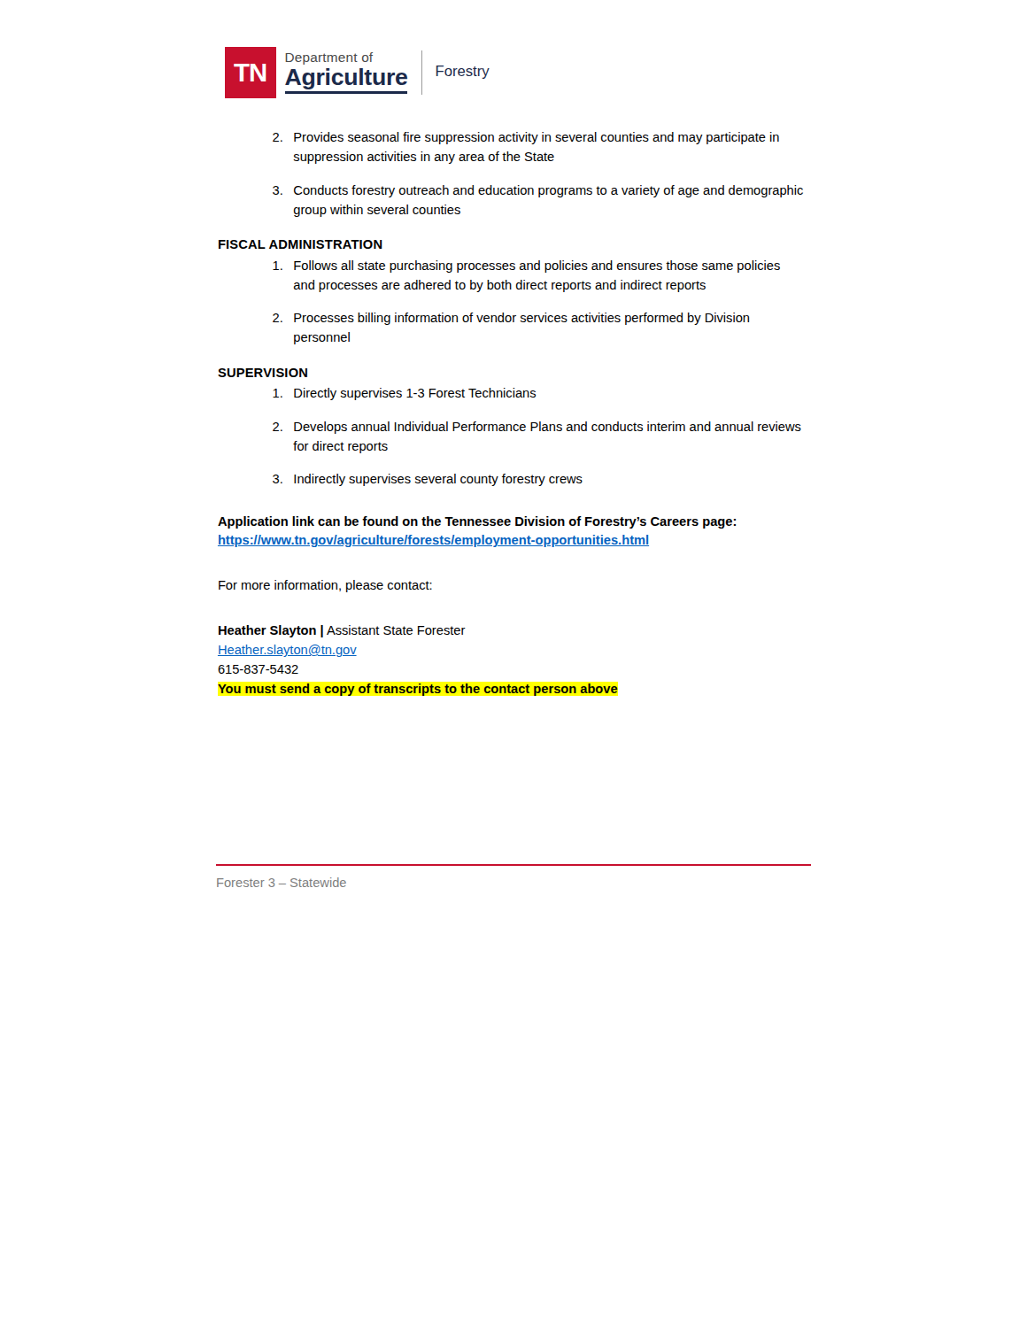Department of
Agriculture
Forestry
2. Provides seasonal fire suppression activity in several counties and may participate in suppression activities in any area of the State
3. Conducts forestry outreach and education programs to a variety of age and demographic group within several counties
FISCAL ADMINISTRATION
1. Follows all state purchasing processes and policies and ensures those same policies and processes are adhered to by both direct reports and indirect reports
2. Processes billing information of vendor services activities performed by Division personnel
SUPERVISION
1. Directly supervises 1-3 Forest Technicians
2. Develops annual Individual Performance Plans and conducts interim and annual reviews for direct reports
3. Indirectly supervises several county forestry crews
Application link can be found on the Tennessee Division of Forestry’s Careers page:
https://www.tn.gov/agriculture/forests/employment-opportunities.html
For more information, please contact:
Heather Slayton | Assistant State Forester
Heather.slayton@tn.gov
615-837-5432
You must send a copy of transcripts to the contact person above
Forester 3 – Statewide